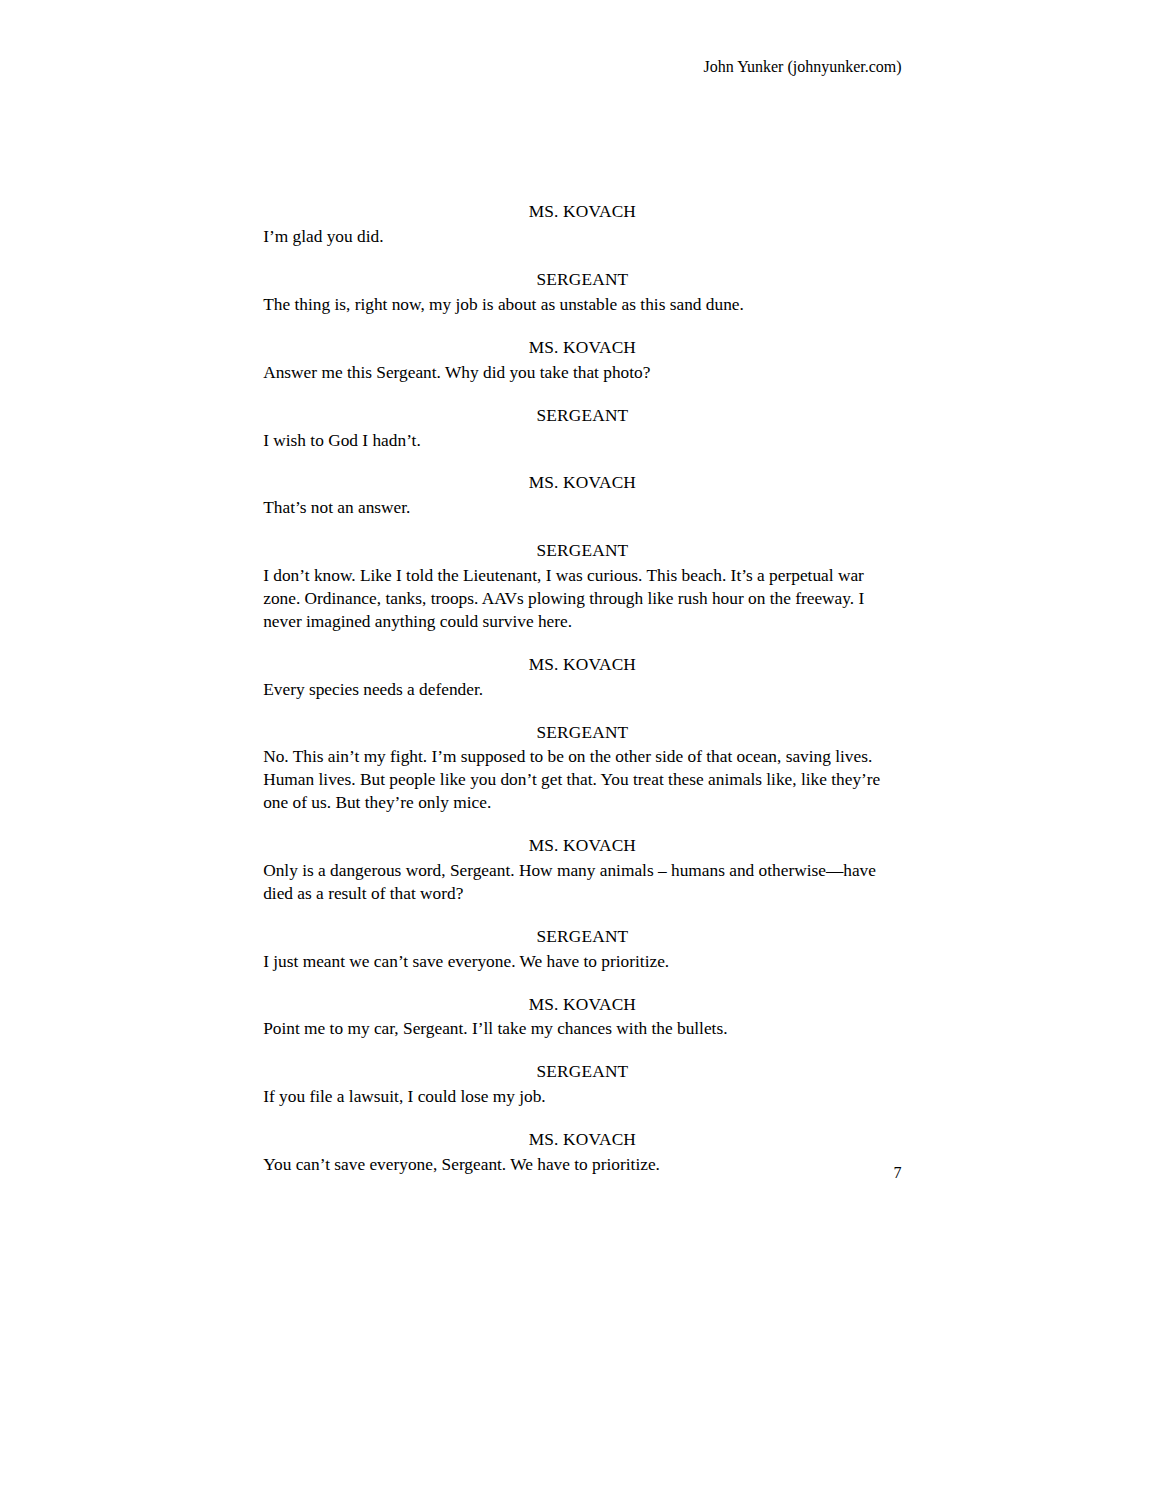John Yunker (johnyunker.com)
MS. KOVACH
I’m glad you did.
SERGEANT
The thing is, right now, my job is about as unstable as this sand dune.
MS. KOVACH
Answer me this Sergeant. Why did you take that photo?
SERGEANT
I wish to God I hadn’t.
MS. KOVACH
That’s not an answer.
SERGEANT
I don’t know. Like I told the Lieutenant, I was curious. This beach. It’s a perpetual war zone. Ordinance, tanks, troops. AAVs plowing through like rush hour on the freeway. I never imagined anything could survive here.
MS. KOVACH
Every species needs a defender.
SERGEANT
No. This ain’t my fight. I’m supposed to be on the other side of that ocean, saving lives. Human lives. But people like you don’t get that. You treat these animals like, like they’re one of us. But they’re only mice.
MS. KOVACH
Only is a dangerous word, Sergeant. How many animals – humans and otherwise—have died as a result of that word?
SERGEANT
I just meant we can’t save everyone. We have to prioritize.
MS. KOVACH
Point me to my car, Sergeant. I’ll take my chances with the bullets.
SERGEANT
If you file a lawsuit, I could lose my job.
MS. KOVACH
You can’t save everyone, Sergeant. We have to prioritize.
7